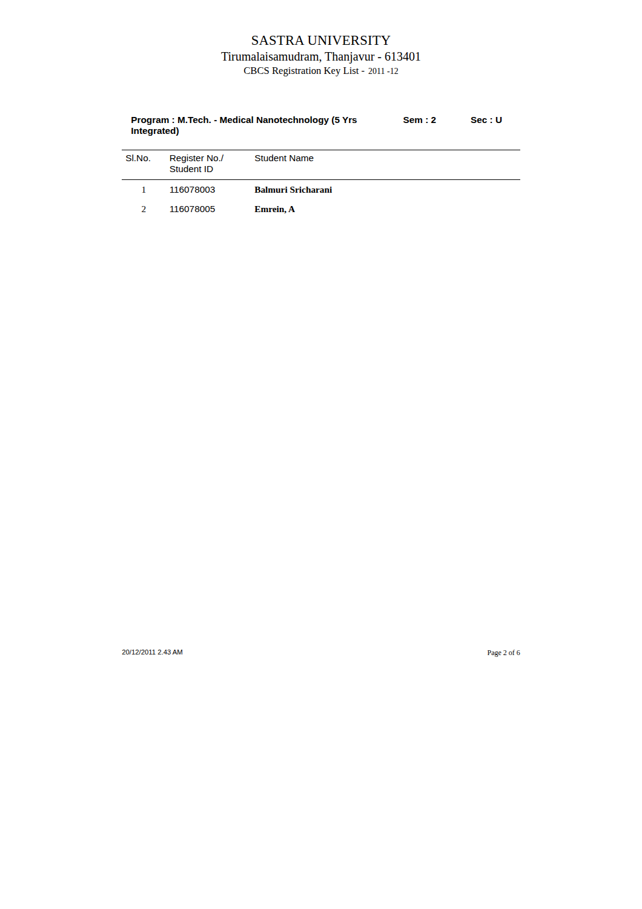SASTRA UNIVERSITY
Tirumalaisamudram, Thanjavur - 613401
CBCS Registration Key List -2011 -12
Program : M.Tech. - Medical Nanotechnology (5 Yrs Integrated)
Sem : 2
Sec : U
| Sl.No. | Register No./ Student ID | Student Name |
| --- | --- | --- |
| 1 | 116078003 | Balmuri Sricharani |
| 2 | 116078005 | Emrein, A |
20/12/2011 2.43 AM
Page 2 of 6